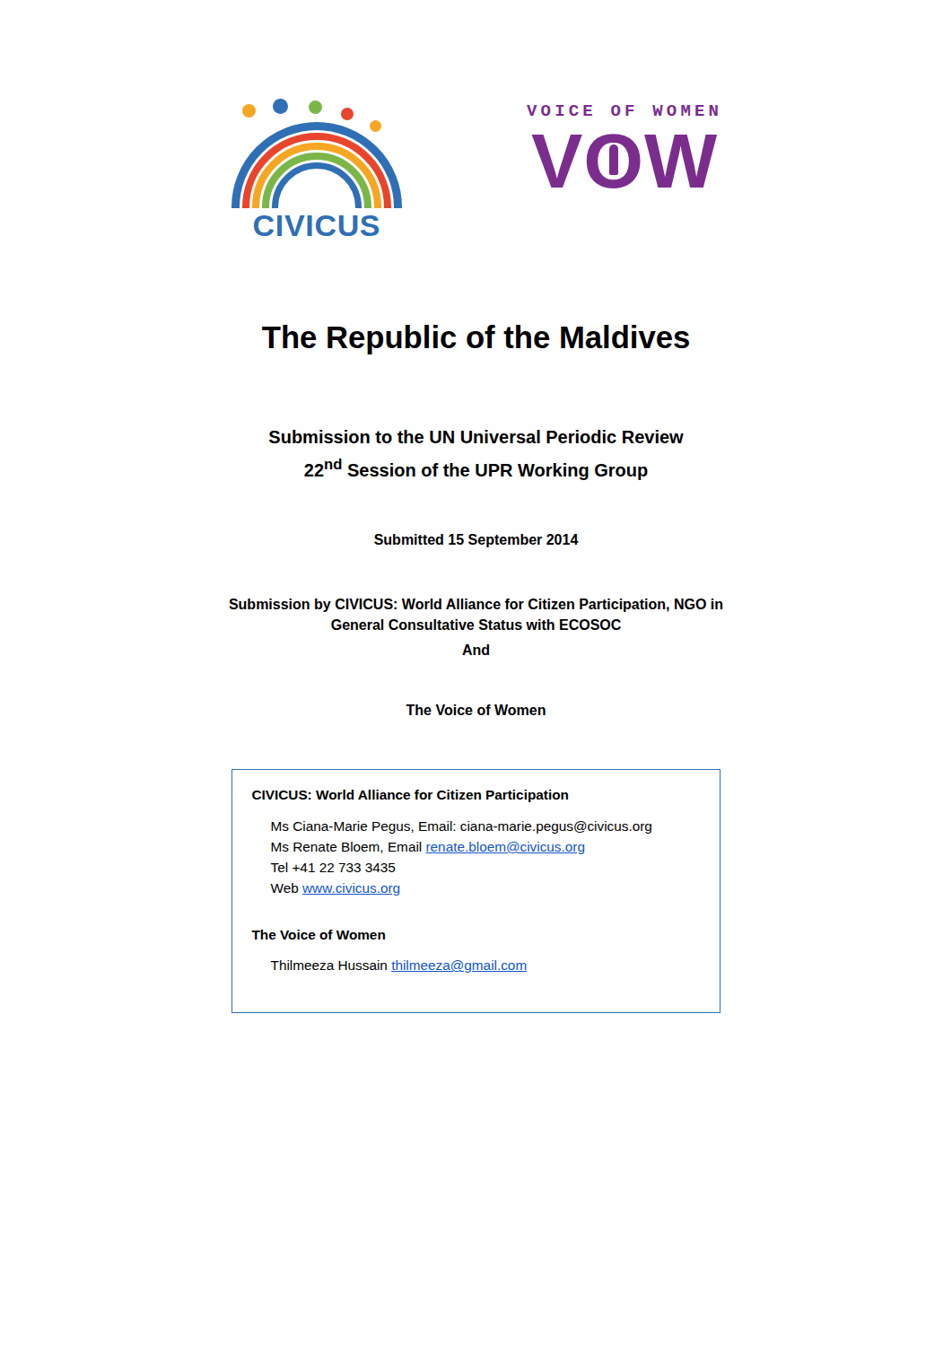CIVICUS
VOICE OF WOMEN
VOW
The Republic of the Maldives
Submission to the UN Universal Periodic Review
22nd Session of the UPR Working Group
Submitted 15 September 2014
Submission by CIVICUS: World Alliance for Citizen Participation, NGO in
General Consultative Status with ECOSOC
And
The Voice of Women
CIVICUS: World Alliance for Citizen Participation
Ms Ciana-Marie Pegus, Email: ciana-marie.pegus@civicus.org
Ms Renate Bloem, Email renate.bloem@civicus.org
Tel +41 22 733 3435
Web www.civicus.org
The Voice of Women
Thilmeeza Hussain thilmeeza@gmail.com